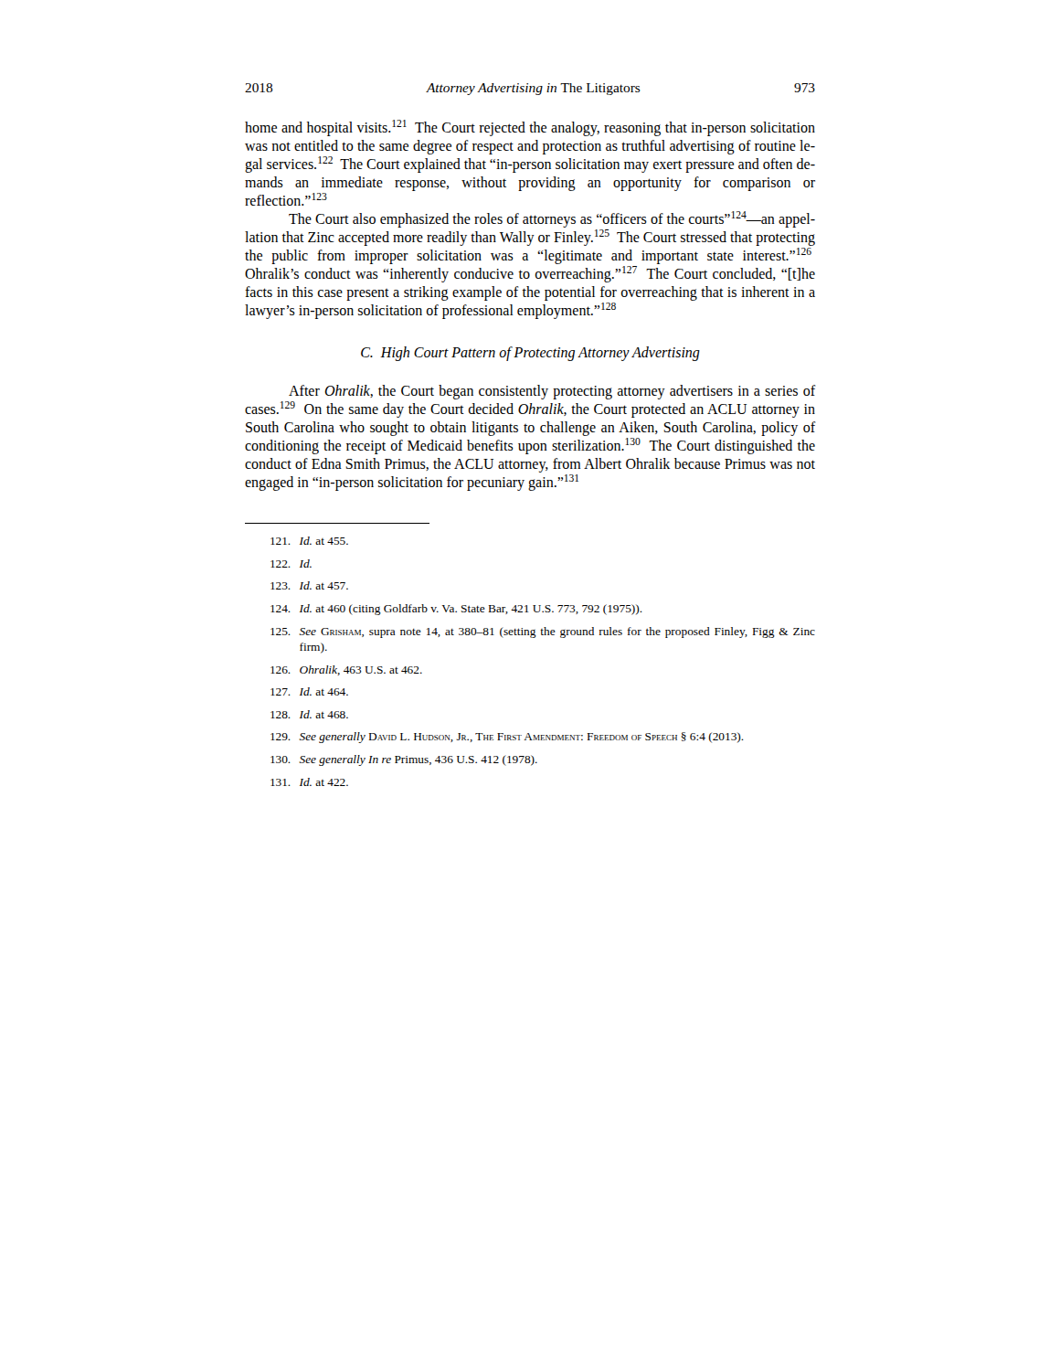2018 Attorney Advertising in The Litigators 973
home and hospital visits.121 The Court rejected the analogy, reasoning that in-person solicitation was not entitled to the same degree of respect and protection as truthful advertising of routine legal services.122 The Court explained that “in-person solicitation may exert pressure and often demands an immediate response, without providing an opportunity for comparison or reflection.”123
The Court also emphasized the roles of attorneys as “officers of the courts”124—an appellation that Zinc accepted more readily than Wally or Finley.125 The Court stressed that protecting the public from improper solicitation was a “legitimate and important state interest.”126 Ohralik’s conduct was “inherently conducive to overreaching.”127 The Court concluded, “[t]he facts in this case present a striking example of the potential for overreaching that is inherent in a lawyer’s in-person solicitation of professional employment.”128
C. High Court Pattern of Protecting Attorney Advertising
After Ohralik, the Court began consistently protecting attorney advertisers in a series of cases.129 On the same day the Court decided Ohralik, the Court protected an ACLU attorney in South Carolina who sought to obtain litigants to challenge an Aiken, South Carolina, policy of conditioning the receipt of Medicaid benefits upon sterilization.130 The Court distinguished the conduct of Edna Smith Primus, the ACLU attorney, from Albert Ohralik because Primus was not engaged in “in-person solicitation for pecuniary gain.”131
121. Id. at 455.
122. Id.
123. Id. at 457.
124. Id. at 460 (citing Goldfarb v. Va. State Bar, 421 U.S. 773, 792 (1975)).
125. See Grisham, supra note 14, at 380–81 (setting the ground rules for the proposed Finley, Figg & Zinc firm).
126. Ohralik, 463 U.S. at 462.
127. Id. at 464.
128. Id. at 468.
129. See generally David L. Hudson, Jr., The First Amendment: Freedom of Speech § 6:4 (2013).
130. See generally In re Primus, 436 U.S. 412 (1978).
131. Id. at 422.